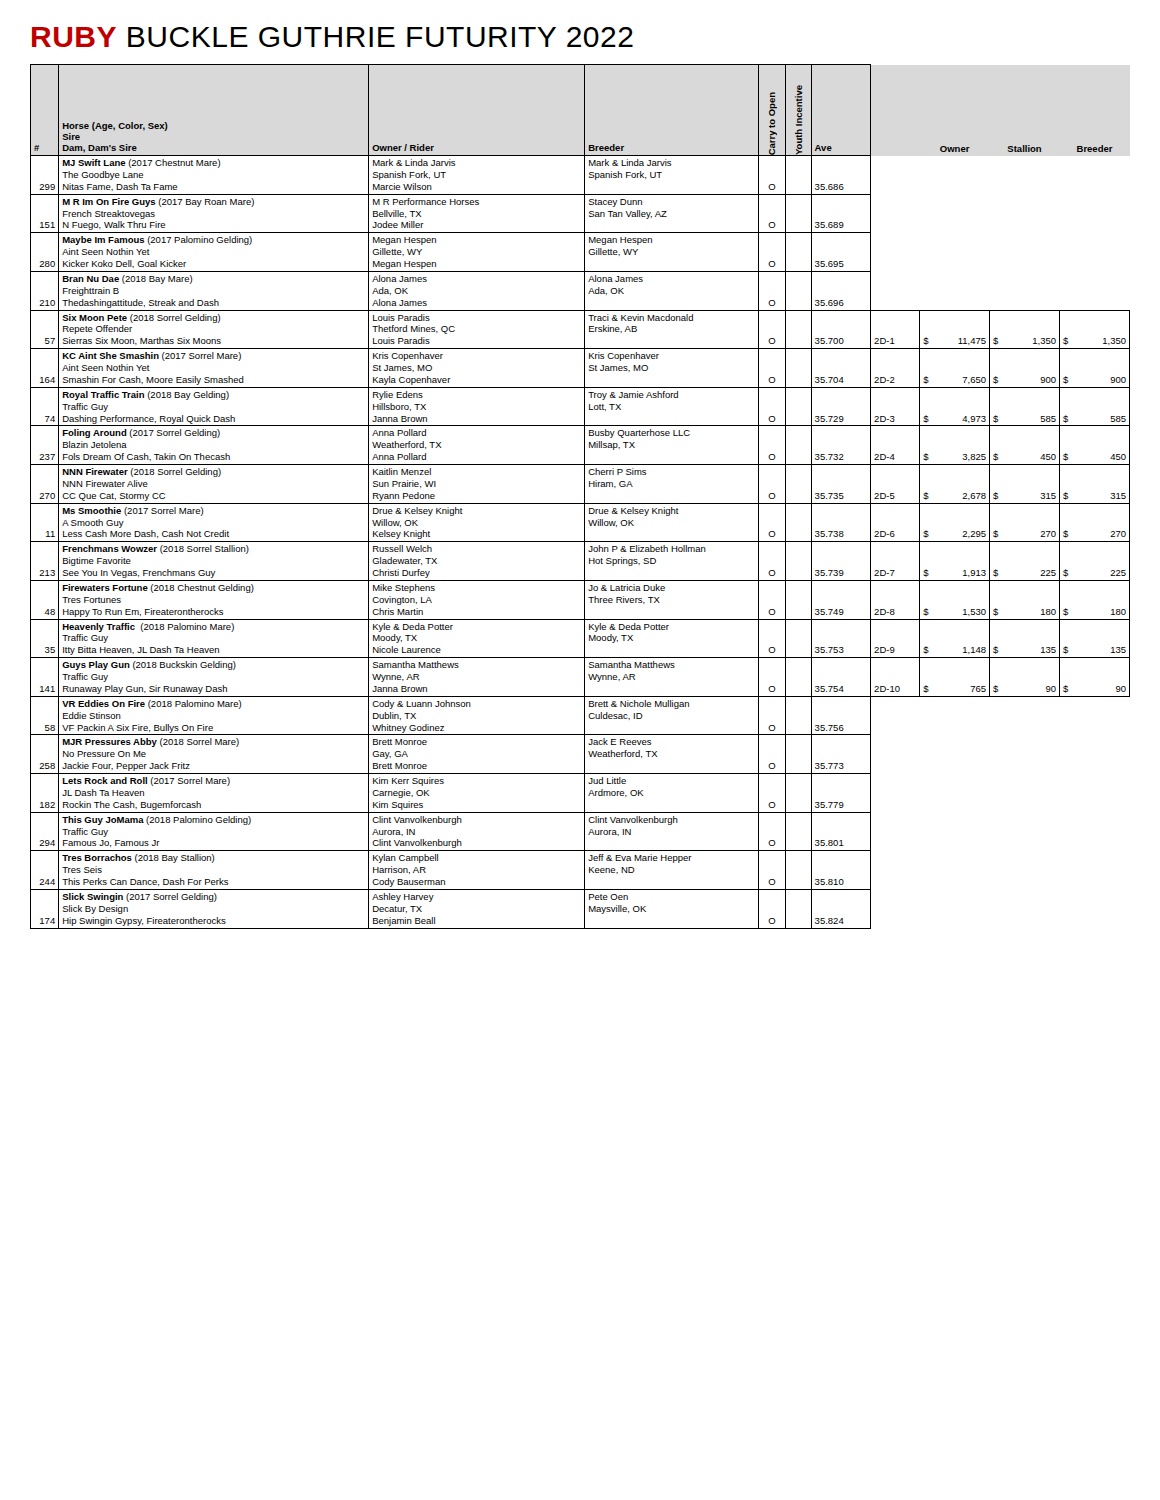RUBY BUCKLE GUTHRIE FUTURITY 2022
| # | Horse (Age, Color, Sex) Sire Dam, Dam's Sire | Owner / Rider | Breeder | Carry to Open | Youth Incentive | Ave | | Owner | Stallion | Breeder |
| --- | --- | --- | --- | --- | --- | --- | --- | --- | --- | --- |
| 299 | MJ Swift Lane (2017 Chestnut Mare) The Goodbye Lane Nitas Fame, Dash Ta Fame | Mark & Linda Jarvis Spanish Fork, UT Marcie Wilson | Mark & Linda Jarvis Spanish Fork, UT | O | | 35.686 | | | | |
| 151 | M R Im On Fire Guys (2017 Bay Roan Mare) French Streaktovegas N Fuego, Walk Thru Fire | M R Performance Horses Bellville, TX Jodee Miller | Stacey Dunn San Tan Valley, AZ | O | | 35.689 | | | | |
| 280 | Maybe Im Famous (2017 Palomino Gelding) Aint Seen Nothin Yet Kicker Koko Dell, Goal Kicker | Megan Hespen Gillette, WY Megan Hespen | Megan Hespen Gillette, WY | O | | 35.695 | | | | |
| 210 | Bran Nu Dae (2018 Bay Mare) Freighttrain B Thedashingattitude, Streak and Dash | Alona James Ada, OK Alona James | Alona James Ada, OK | O | | 35.696 | | | | |
| 57 | Six Moon Pete (2018 Sorrel Gelding) Repete Offender Sierras Six Moon, Marthas Six Moons | Louis Paradis Thetford Mines, QC Louis Paradis | Traci & Kevin Macdonald Erskine, AB | O | | 35.700 | 2D-1 | $ 11,475 | $ 1,350 | $ 1,350 |
| 164 | KC Aint She Smashin (2017 Sorrel Mare) Aint Seen Nothin Yet Smashin For Cash, Moore Easily Smashed | Kris Copenhaver St James, MO Kayla Copenhaver | Kris Copenhaver St James, MO | O | | 35.704 | 2D-2 | $ 7,650 | $ 900 | $ 900 |
| 74 | Royal Traffic Train (2018 Bay Gelding) Traffic Guy Dashing Performance, Royal Quick Dash | Rylie Edens Hillsboro, TX Janna Brown | Troy & Jamie Ashford Lott, TX | O | | 35.729 | 2D-3 | $ 4,973 | $ 585 | $ 585 |
| 237 | Foling Around (2017 Sorrel Gelding) Blazin Jetolena Fols Dream Of Cash, Takin On Thecash | Anna Pollard Weatherford, TX Anna Pollard | Busby Quarterhose LLC Millsap, TX | O | | 35.732 | 2D-4 | $ 3,825 | $ 450 | $ 450 |
| 270 | NNN Firewater (2018 Sorrel Gelding) NNN Firewater Alive CC Que Cat, Stormy CC | Kaitlin Menzel Sun Prairie, WI Ryann Pedone | Cherri P Sims Hiram, GA | O | | 35.735 | 2D-5 | $ 2,678 | $ 315 | $ 315 |
| 11 | Ms Smoothie (2017 Sorrel Mare) A Smooth Guy Less Cash More Dash, Cash Not Credit | Drue & Kelsey Knight Willow, OK Kelsey Knight | Drue & Kelsey Knight Willow, OK | O | | 35.738 | 2D-6 | $ 2,295 | $ 270 | $ 270 |
| 213 | Frenchmans Wowzer (2018 Sorrel Stallion) Bigtime Favorite See You In Vegas, Frenchmans Guy | Russell Welch Gladewater, TX Christi Durfey | John P & Elizabeth Hollman Hot Springs, SD | O | | 35.739 | 2D-7 | $ 1,913 | $ 225 | $ 225 |
| 48 | Firewaters Fortune (2018 Chestnut Gelding) Tres Fortunes Happy To Run Em, Fireaterontherocks | Mike Stephens Covington, LA Chris Martin | Jo & Latricia Duke Three Rivers, TX | O | | 35.749 | 2D-8 | $ 1,530 | $ 180 | $ 180 |
| 35 | Heavenly Traffic (2018 Palomino Mare) Traffic Guy Itty Bitta Heaven, JL Dash Ta Heaven | Kyle & Deda Potter Moody, TX Nicole Laurence | Kyle & Deda Potter Moody, TX | O | | 35.753 | 2D-9 | $ 1,148 | $ 135 | $ 135 |
| 141 | Guys Play Gun (2018 Buckskin Gelding) Traffic Guy Runaway Play Gun, Sir Runaway Dash | Samantha Matthews Wynne, AR Janna Brown | Samantha Matthews Wynne, AR | O | | 35.754 | 2D-10 | $ 765 | $ 90 | $ 90 |
| 58 | VR Eddies On Fire (2018 Palomino Mare) Eddie Stinson VF Packin A Six Fire, Bullys On Fire | Cody & Luann Johnson Dublin, TX Whitney Godinez | Brett & Nichole Mulligan Culdesac, ID | O | | 35.756 | | | | |
| 258 | MJR Pressures Abby (2018 Sorrel Mare) No Pressure On Me Jackie Four, Pepper Jack Fritz | Brett Monroe Gay, GA Brett Monroe | Jack E Reeves Weatherford, TX | O | | 35.773 | | | | |
| 182 | Lets Rock and Roll (2017 Sorrel Mare) JL Dash Ta Heaven Rockin The Cash, Bugemforcash | Kim Kerr Squires Carnegie, OK Kim Squires | Jud Little Ardmore, OK | O | | 35.779 | | | | |
| 294 | This Guy JoMama (2018 Palomino Gelding) Traffic Guy Famous Jo, Famous Jr | Clint Vanvolkenburgh Aurora, IN Clint Vanvolkenburgh | Clint Vanvolkenburgh Aurora, IN | O | | 35.801 | | | | |
| 244 | Tres Borrachos (2018 Bay Stallion) Tres Seis This Perks Can Dance, Dash For Perks | Kylan Campbell Harrison, AR Cody Bauserman | Jeff & Eva Marie Hepper Keene, ND | O | | 35.810 | | | | |
| 174 | Slick Swingin (2017 Sorrel Gelding) Slick By Design Hip Swingin Gypsy, Fireaterontherocks | Ashley Harvey Decatur, TX Benjamin Beall | Pete Oen Maysville, OK | O | | 35.824 | | | | |